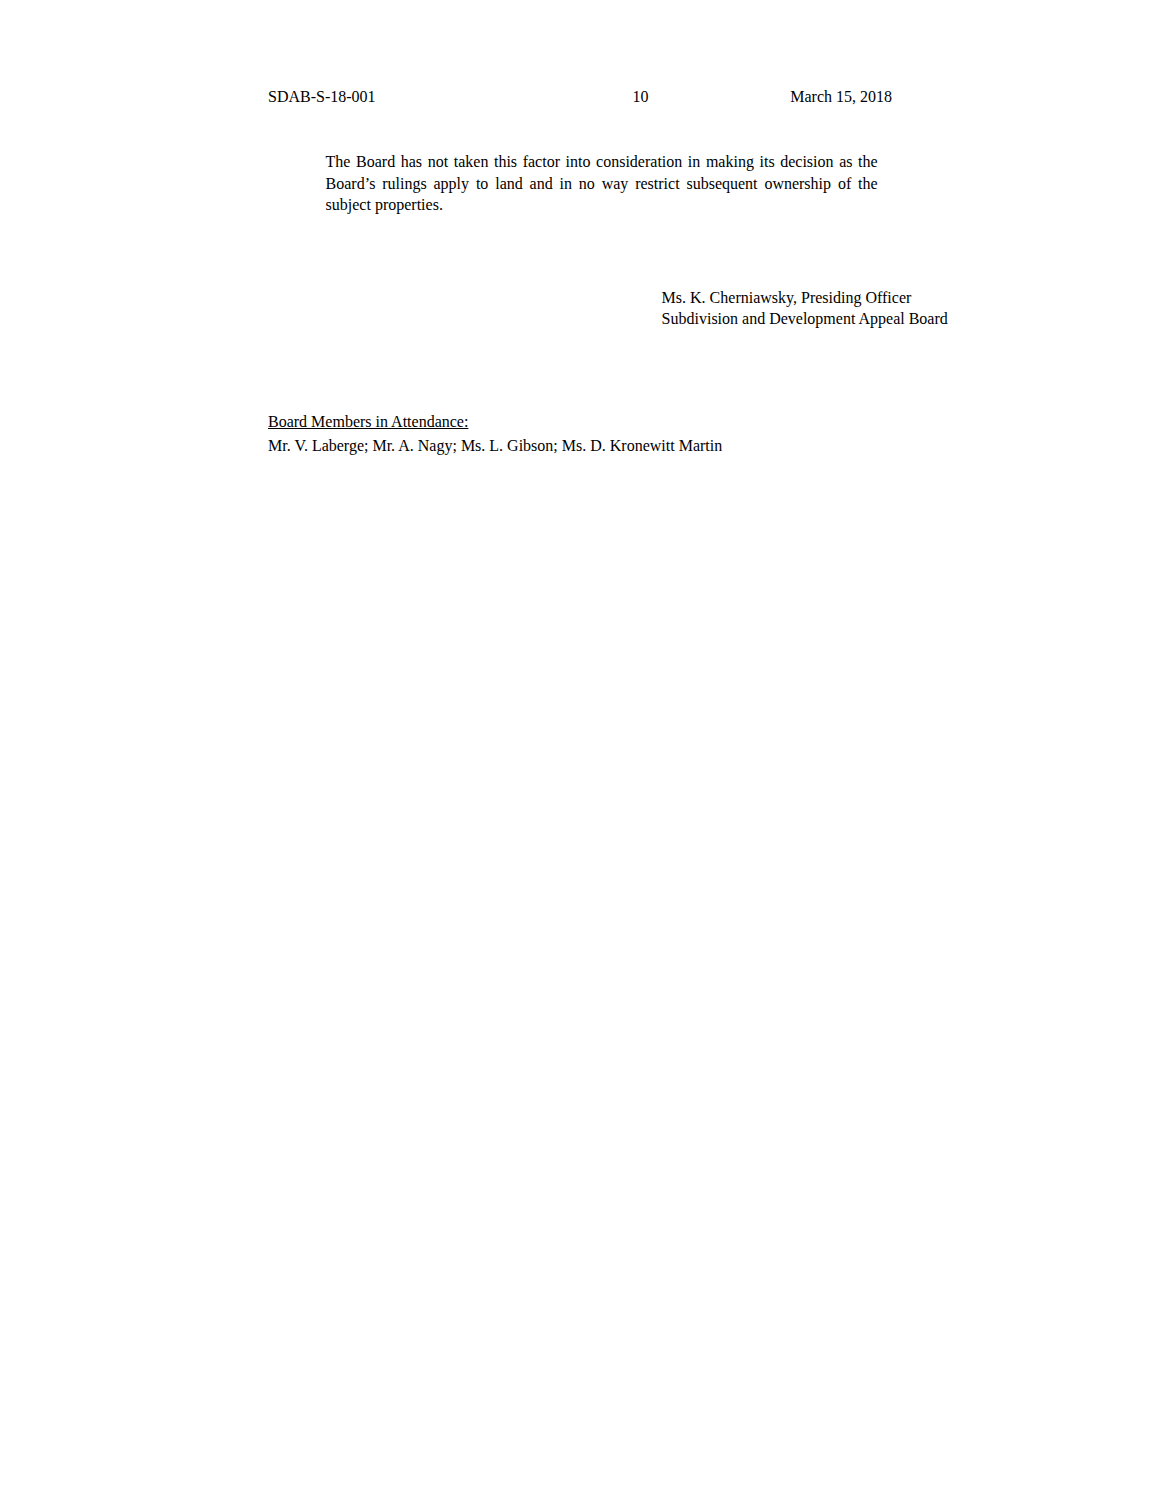SDAB-S-18-001
10
March 15, 2018
The Board has not taken this factor into consideration in making its decision as the Board’s rulings apply to land and in no way restrict subsequent ownership of the subject properties.
Ms. K. Cherniawsky, Presiding Officer
Subdivision and Development Appeal Board
Board Members in Attendance:
Mr. V. Laberge; Mr. A. Nagy; Ms. L. Gibson; Ms. D. Kronewitt Martin